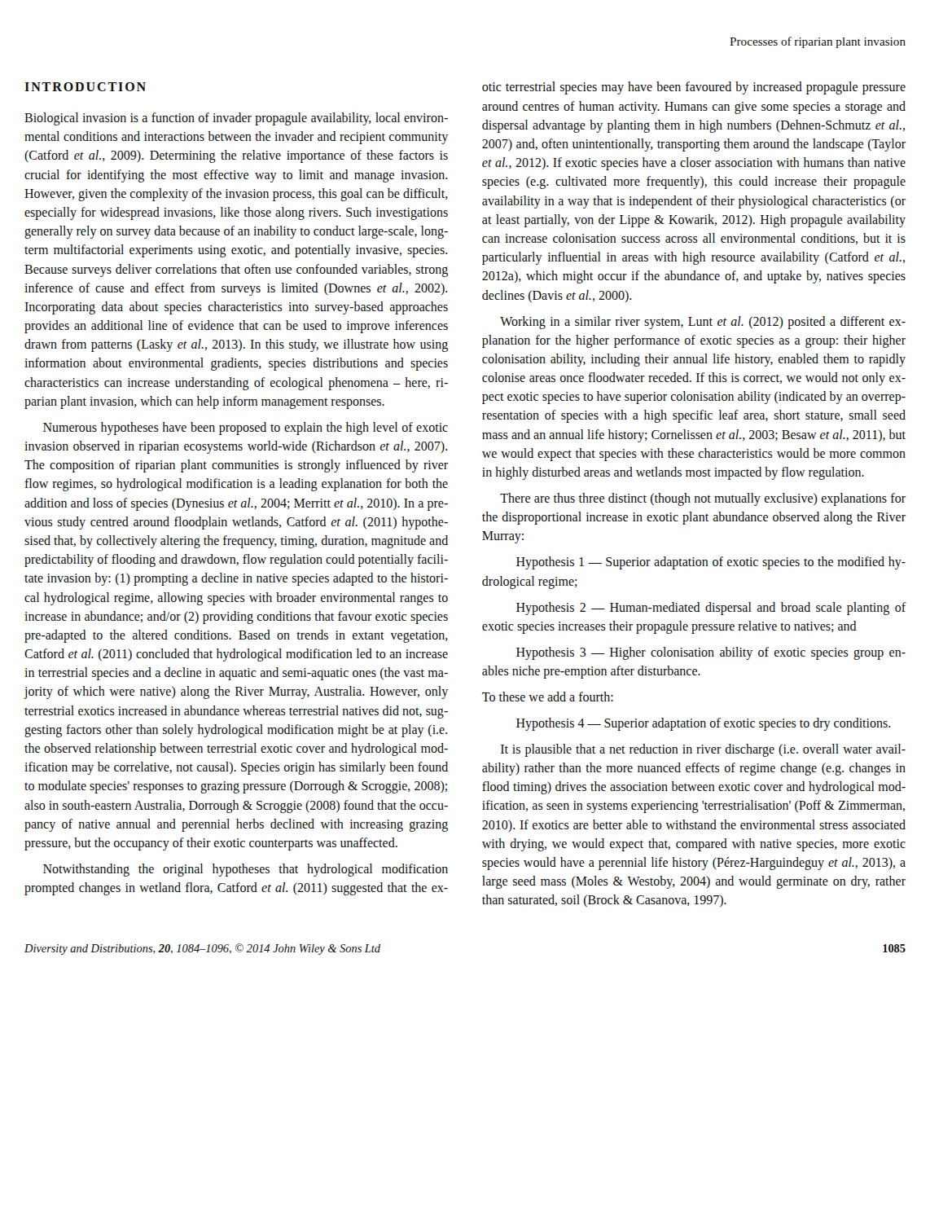Processes of riparian plant invasion
INTRODUCTION
Biological invasion is a function of invader propagule availability, local environmental conditions and interactions between the invader and recipient community (Catford et al., 2009). Determining the relative importance of these factors is crucial for identifying the most effective way to limit and manage invasion. However, given the complexity of the invasion process, this goal can be difficult, especially for widespread invasions, like those along rivers. Such investigations generally rely on survey data because of an inability to conduct large-scale, long-term multifactorial experiments using exotic, and potentially invasive, species. Because surveys deliver correlations that often use confounded variables, strong inference of cause and effect from surveys is limited (Downes et al., 2002). Incorporating data about species characteristics into survey-based approaches provides an additional line of evidence that can be used to improve inferences drawn from patterns (Lasky et al., 2013). In this study, we illustrate how using information about environmental gradients, species distributions and species characteristics can increase understanding of ecological phenomena – here, riparian plant invasion, which can help inform management responses.
Numerous hypotheses have been proposed to explain the high level of exotic invasion observed in riparian ecosystems world-wide (Richardson et al., 2007). The composition of riparian plant communities is strongly influenced by river flow regimes, so hydrological modification is a leading explanation for both the addition and loss of species (Dynesius et al., 2004; Merritt et al., 2010). In a previous study centred around floodplain wetlands, Catford et al. (2011) hypothesised that, by collectively altering the frequency, timing, duration, magnitude and predictability of flooding and drawdown, flow regulation could potentially facilitate invasion by: (1) prompting a decline in native species adapted to the historical hydrological regime, allowing species with broader environmental ranges to increase in abundance; and/or (2) providing conditions that favour exotic species pre-adapted to the altered conditions. Based on trends in extant vegetation, Catford et al. (2011) concluded that hydrological modification led to an increase in terrestrial species and a decline in aquatic and semi-aquatic ones (the vast majority of which were native) along the River Murray, Australia. However, only terrestrial exotics increased in abundance whereas terrestrial natives did not, suggesting factors other than solely hydrological modification might be at play (i.e. the observed relationship between terrestrial exotic cover and hydrological modification may be correlative, not causal). Species origin has similarly been found to modulate species' responses to grazing pressure (Dorrough & Scroggie, 2008); also in south-eastern Australia, Dorrough & Scroggie (2008) found that the occupancy of native annual and perennial herbs declined with increasing grazing pressure, but the occupancy of their exotic counterparts was unaffected.
Notwithstanding the original hypotheses that hydrological modification prompted changes in wetland flora, Catford et al. (2011) suggested that the exotic terrestrial species may have been favoured by increased propagule pressure around centres of human activity. Humans can give some species a storage and dispersal advantage by planting them in high numbers (Dehnen-Schmutz et al., 2007) and, often unintentionally, transporting them around the landscape (Taylor et al., 2012). If exotic species have a closer association with humans than native species (e.g. cultivated more frequently), this could increase their propagule availability in a way that is independent of their physiological characteristics (or at least partially, von der Lippe & Kowarik, 2012). High propagule availability can increase colonisation success across all environmental conditions, but it is particularly influential in areas with high resource availability (Catford et al., 2012a), which might occur if the abundance of, and uptake by, natives species declines (Davis et al., 2000).
Working in a similar river system, Lunt et al. (2012) posited a different explanation for the higher performance of exotic species as a group: their higher colonisation ability, including their annual life history, enabled them to rapidly colonise areas once floodwater receded. If this is correct, we would not only expect exotic species to have superior colonisation ability (indicated by an overrepresentation of species with a high specific leaf area, short stature, small seed mass and an annual life history; Cornelissen et al., 2003; Besaw et al., 2011), but we would expect that species with these characteristics would be more common in highly disturbed areas and wetlands most impacted by flow regulation.
There are thus three distinct (though not mutually exclusive) explanations for the disproportional increase in exotic plant abundance observed along the River Murray:
Hypothesis 1 — Superior adaptation of exotic species to the modified hydrological regime;
Hypothesis 2 — Human-mediated dispersal and broad scale planting of exotic species increases their propagule pressure relative to natives; and
Hypothesis 3 — Higher colonisation ability of exotic species group enables niche pre-emption after disturbance.
To these we add a fourth:
Hypothesis 4 — Superior adaptation of exotic species to dry conditions.
It is plausible that a net reduction in river discharge (i.e. overall water availability) rather than the more nuanced effects of regime change (e.g. changes in flood timing) drives the association between exotic cover and hydrological modification, as seen in systems experiencing 'terrestrialisation' (Poff & Zimmerman, 2010). If exotics are better able to withstand the environmental stress associated with drying, we would expect that, compared with native species, more exotic species would have a perennial life history (Pérez-Harguindeguy et al., 2013), a large seed mass (Moles & Westoby, 2004) and would germinate on dry, rather than saturated, soil (Brock & Casanova, 1997).
Diversity and Distributions, 20, 1084–1096, © 2014 John Wiley & Sons Ltd 1085